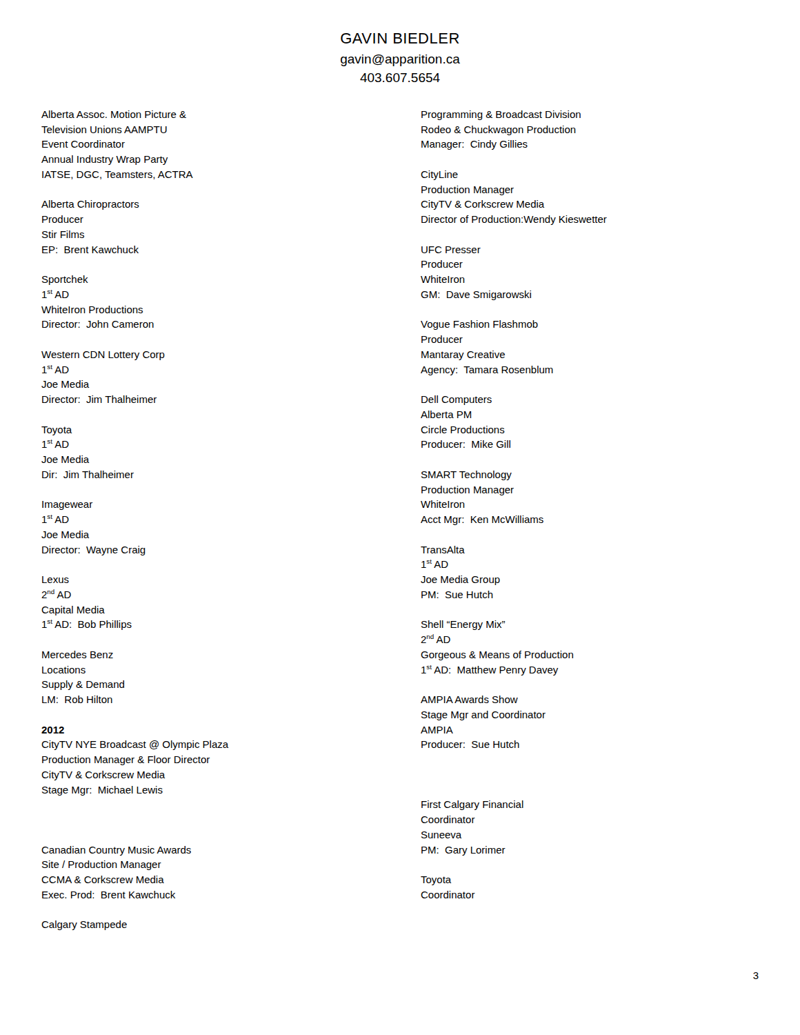GAVIN BIEDLER
gavin@apparition.ca
403.607.5654
Alberta Assoc. Motion Picture &
Television Unions AAMPTU
Event Coordinator
Annual Industry Wrap Party
IATSE, DGC, Teamsters, ACTRA
Alberta Chiropractors
Producer
Stir Films
EP: Brent Kawchuck
Sportchek
1st AD
WhiteIron Productions
Director: John Cameron
Western CDN Lottery Corp
1st AD
Joe Media
Director: Jim Thalheimer
Toyota
1st AD
Joe Media
Dir: Jim Thalheimer
Imagewear
1st AD
Joe Media
Director: Wayne Craig
Lexus
2nd AD
Capital Media
1st AD: Bob Phillips
Mercedes Benz
Locations
Supply & Demand
LM: Rob Hilton
2012
CityTV NYE Broadcast @ Olympic Plaza
Production Manager & Floor Director
CityTV & Corkscrew Media
Stage Mgr: Michael Lewis
Canadian Country Music Awards
Site / Production Manager
CCMA & Corkscrew Media
Exec. Prod: Brent Kawchuck
Calgary Stampede
Programming & Broadcast Division
Rodeo & Chuckwagon Production
Manager: Cindy Gillies
CityLine
Production Manager
CityTV & Corkscrew Media
Director of Production:Wendy Kieswetter
UFC Presser
Producer
WhiteIron
GM: Dave Smigarowski
Vogue Fashion Flashmob
Producer
Mantaray Creative
Agency: Tamara Rosenblum
Dell Computers
Alberta PM
Circle Productions
Producer: Mike Gill
SMART Technology
Production Manager
WhiteIron
Acct Mgr: Ken McWilliams
TransAlta
1st AD
Joe Media Group
PM: Sue Hutch
Shell “Energy Mix”
2nd AD
Gorgeous & Means of Production
1st AD: Matthew Penry Davey
AMPIA Awards Show
Stage Mgr and Coordinator
AMPIA
Producer: Sue Hutch
First Calgary Financial
Coordinator
Suneeva
PM: Gary Lorimer
Toyota
Coordinator
3